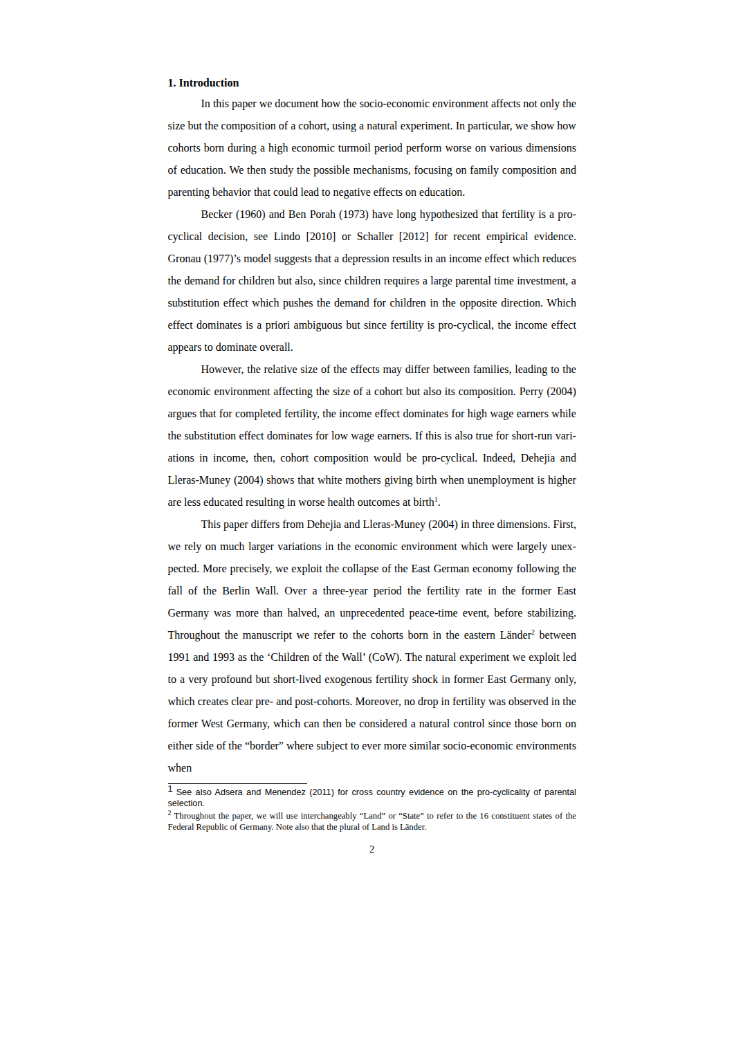1. Introduction
In this paper we document how the socio-economic environment affects not only the size but the composition of a cohort, using a natural experiment. In particular, we show how cohorts born during a high economic turmoil period perform worse on various dimensions of education. We then study the possible mechanisms, focusing on family composition and parenting behavior that could lead to negative effects on education.
Becker (1960) and Ben Porah (1973) have long hypothesized that fertility is a pro-cyclical decision, see Lindo [2010] or Schaller [2012] for recent empirical evidence. Gronau (1977)’s model suggests that a depression results in an income effect which reduces the demand for children but also, since children requires a large parental time investment, a substitution effect which pushes the demand for children in the opposite direction. Which effect dominates is a priori ambiguous but since fertility is pro-cyclical, the income effect appears to dominate overall.
However, the relative size of the effects may differ between families, leading to the economic environment affecting the size of a cohort but also its composition. Perry (2004) argues that for completed fertility, the income effect dominates for high wage earners while the substitution effect dominates for low wage earners. If this is also true for short-run variations in income, then, cohort composition would be pro-cyclical. Indeed, Dehejia and Lleras-Muney (2004) shows that white mothers giving birth when unemployment is higher are less educated resulting in worse health outcomes at birth1.
This paper differs from Dehejia and Lleras-Muney (2004) in three dimensions. First, we rely on much larger variations in the economic environment which were largely unexpected. More precisely, we exploit the collapse of the East German economy following the fall of the Berlin Wall. Over a three-year period the fertility rate in the former East Germany was more than halved, an unprecedented peace-time event, before stabilizing. Throughout the manuscript we refer to the cohorts born in the eastern Länder2 between 1991 and 1993 as the ‘Children of the Wall’ (CoW). The natural experiment we exploit led to a very profound but short-lived exogenous fertility shock in former East Germany only, which creates clear pre- and post-cohorts. Moreover, no drop in fertility was observed in the former West Germany, which can then be considered a natural control since those born on either side of the “border” where subject to ever more similar socio-economic environments when
1 See also Adsera and Menendez (2011) for cross country evidence on the pro-cyclicality of parental selection.
2 Throughout the paper, we will use interchangeably “Land” or “State” to refer to the 16 constituent states of the Federal Republic of Germany. Note also that the plural of Land is Länder.
2